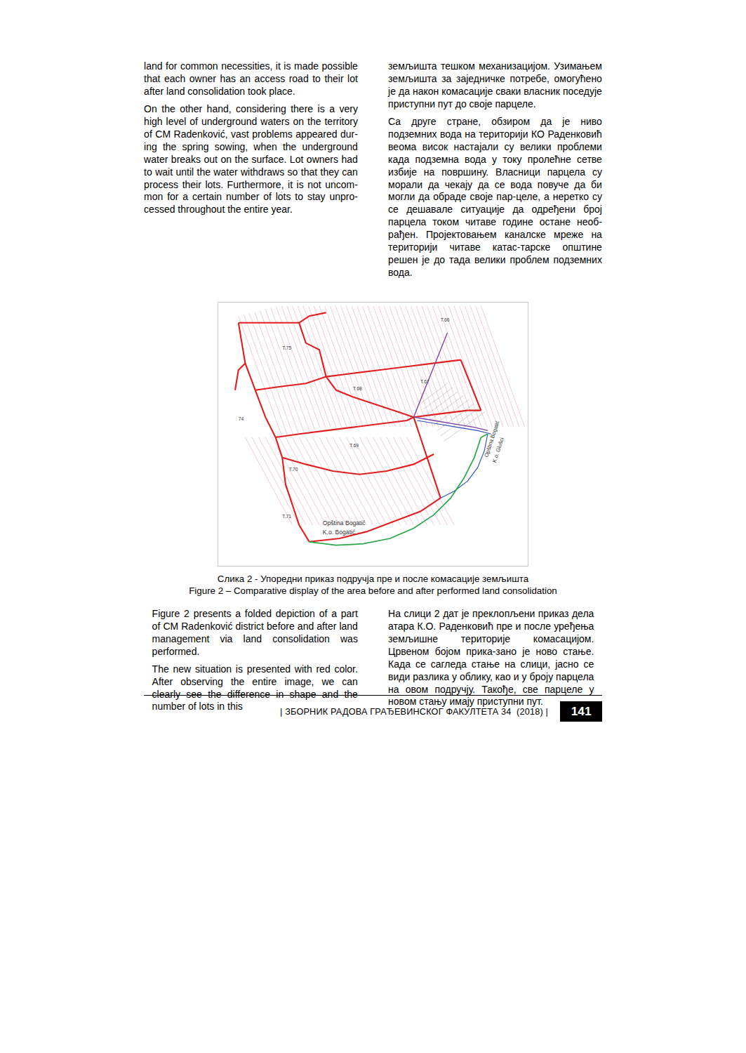land for common necessities, it is made possible that each owner has an access road to their lot after land consolidation took place.
On the other hand, considering there is a very high level of underground waters on the territory of CM Radenković, vast problems appeared during the spring sowing, when the underground water breaks out on the surface. Lot owners had to wait until the water withdraws so that they can process their lots. Furthermore, it is not uncommon for a certain number of lots to stay unprocessed throughout the entire year.
земљишта тешком механизацијом. Узимањем земљишта за заједничке потребе, омогућено је да након комасације сваки власник поседује приступни пут до своје парцеле.
Са друге стране, обзиром да је ниво подземних вода на територији КО Раденковић веома висок настајали су велики проблеми када подземна вода у току пролећне сетве избије на површину. Власници парцела су морали да чекају да се вода повуче да би могли да обраде своје пар-целе, а неретко су се дешавале ситуације да одређени број парцела током читаве године остане необ-рађен. Пројектовањем каналске мреже на територији читаве катас-тарске општине решен је до тада велики проблем подземних вода.
T.66 T.75 T.68 T.67 74 T.69 T.70 T.71 Opština Bogatić K.o. Glušci Opština Bogatić K.o. Bogatić
Слика 2 - Упоредни приказ подручја пре и после комасације земљишта
Figure 2 – Comparative display of the area before and after performed land consolidation
Figure 2 presents a folded depiction of a part of CM Radenković district before and after land management via land consolidation was performed.
The new situation is presented with red color. After observing the entire image, we can clearly see the difference in shape and the number of lots in this
На слици 2 дат је преклопљени приказ дела атара К.О. Раденковић пре и после уређења земљишне територије комасацијом. Црвеном бојом прика-зано је ново стање. Када се сагледа стање на слици, јасно се види разлика у облику, као и у броју парцела на овом подручју. Такође, све парцеле у новом стању имају приступни пут.
| ЗБОРНИК РАДОВА ГРАЂЕВИНСКОГ ФАКУЛТЕТА 34 (2018) | 141